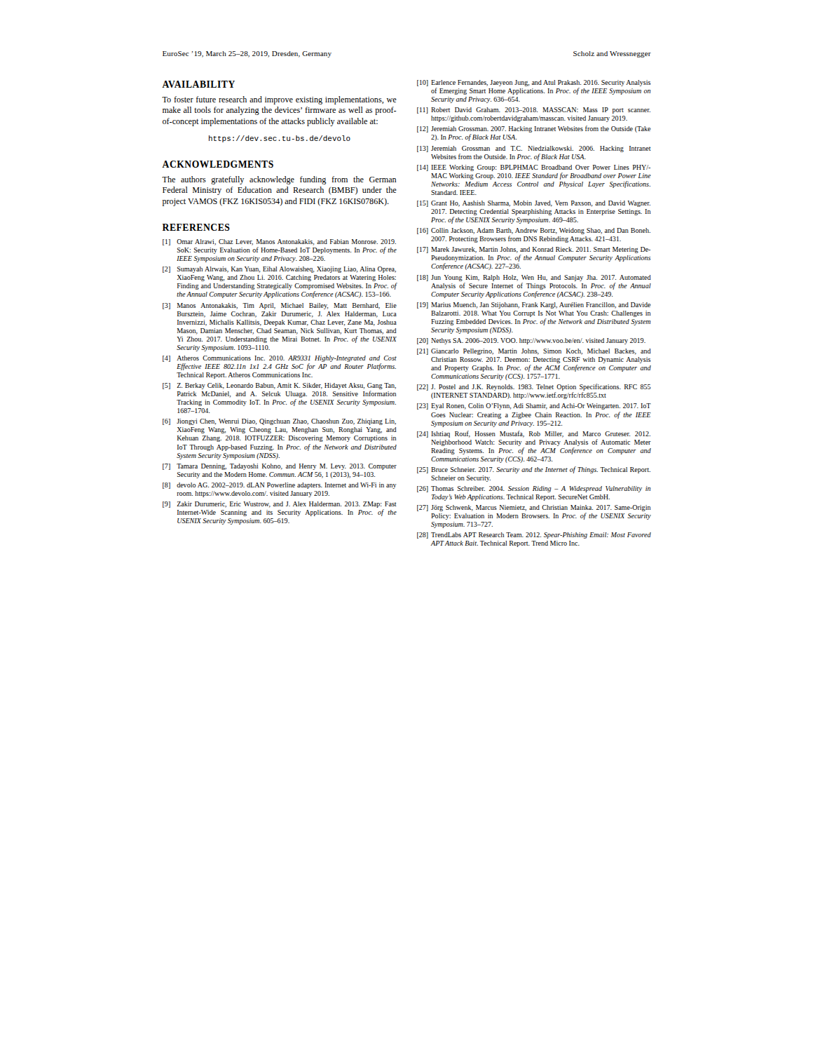EuroSec ’19, March 25–28, 2019, Dresden, Germany
Scholz and Wressnegger
AVAILABILITY
To foster future research and improve existing implementations, we make all tools for analyzing the devices’ firmware as well as proof-of-concept implementations of the attacks publicly available at:
https://dev.sec.tu-bs.de/devolo
ACKNOWLEDGMENTS
The authors gratefully acknowledge funding from the German Federal Ministry of Education and Research (BMBF) under the project VAMOS (FKZ 16KIS0534) and FIDI (FKZ 16KIS0786K).
REFERENCES
[1] Omar Alrawi, Chaz Lever, Manos Antonakakis, and Fabian Monrose. 2019. SoK: Security Evaluation of Home-Based IoT Deployments. In Proc. of the IEEE Symposium on Security and Privacy. 208–226.
[2] Sumayah Alrwais, Kan Yuan, Eihal Alowaisheq, Xiaojing Liao, Alina Oprea, XiaoFeng Wang, and Zhou Li. 2016. Catching Predators at Watering Holes: Finding and Understanding Strategically Compromised Websites. In Proc. of the Annual Computer Security Applications Conference (ACSAC). 153–166.
[3] Manos Antonakakis, Tim April, Michael Bailey, Matt Bernhard, Elie Bursztein, Jaime Cochran, Zakir Durumeric, J. Alex Halderman, Luca Invernizzi, Michalis Kallitsis, Deepak Kumar, Chaz Lever, Zane Ma, Joshua Mason, Damian Menscher, Chad Seaman, Nick Sullivan, Kurt Thomas, and Yi Zhou. 2017. Understanding the Mirai Botnet. In Proc. of the USENIX Security Symposium. 1093–1110.
[4] Atheros Communications Inc. 2010. AR9331 Highly-Integrated and Cost Effective IEEE 802.11n 1x1 2.4 GHz SoC for AP and Router Platforms. Technical Report. Atheros Communications Inc.
[5] Z. Berkay Celik, Leonardo Babun, Amit K. Sikder, Hidayet Aksu, Gang Tan, Patrick McDaniel, and A. Selcuk Uluaga. 2018. Sensitive Information Tracking in Commodity IoT. In Proc. of the USENIX Security Symposium. 1687–1704.
[6] Jiongyi Chen, Wenrui Diao, Qingchuan Zhao, Chaoshun Zuo, Zhiqiang Lin, XiaoFeng Wang, Wing Cheong Lau, Menghan Sun, Ronghai Yang, and Kehuan Zhang. 2018. IOTFUZZER: Discovering Memory Corruptions in IoT Through App-based Fuzzing. In Proc. of the Network and Distributed System Security Symposium (NDSS).
[7] Tamara Denning, Tadayoshi Kohno, and Henry M. Levy. 2013. Computer Security and the Modern Home. Commun. ACM 56, 1 (2013), 94–103.
[8] devolo AG. 2002–2019. dLAN Powerline adapters. Internet and Wi-Fi in any room. https://www.devolo.com/. visited January 2019.
[9] Zakir Durumeric, Eric Wustrow, and J. Alex Halderman. 2013. ZMap: Fast Internet-Wide Scanning and its Security Applications. In Proc. of the USENIX Security Symposium. 605–619.
[10] Earlence Fernandes, Jaeyeon Jung, and Atul Prakash. 2016. Security Analysis of Emerging Smart Home Applications. In Proc. of the IEEE Symposium on Security and Privacy. 636–654.
[11] Robert David Graham. 2013–2018. MASSCAN: Mass IP port scanner. https://github.com/robertdavidgraham/masscan. visited January 2019.
[12] Jeremiah Grossman. 2007. Hacking Intranet Websites from the Outside (Take 2). In Proc. of Black Hat USA.
[13] Jeremiah Grossman and T.C. Niedzialkowski. 2006. Hacking Intranet Websites from the Outside. In Proc. of Black Hat USA.
[14] IEEE Working Group: BPLPHMAC Broadband Over Power Lines PHY/-MAC Working Group. 2010. IEEE Standard for Broadband over Power Line Networks: Medium Access Control and Physical Layer Specifications. Standard. IEEE.
[15] Grant Ho, Aashish Sharma, Mobin Javed, Vern Paxson, and David Wagner. 2017. Detecting Credential Spearphishing Attacks in Enterprise Settings. In Proc. of the USENIX Security Symposium. 469–485.
[16] Collin Jackson, Adam Barth, Andrew Bortz, Weidong Shao, and Dan Boneh. 2007. Protecting Browsers from DNS Rebinding Attacks. 421–431.
[17] Marek Jawurek, Martin Johns, and Konrad Rieck. 2011. Smart Metering De-Pseudonymization. In Proc. of the Annual Computer Security Applications Conference (ACSAC). 227–236.
[18] Jun Young Kim, Ralph Holz, Wen Hu, and Sanjay Jha. 2017. Automated Analysis of Secure Internet of Things Protocols. In Proc. of the Annual Computer Security Applications Conference (ACSAC). 238–249.
[19] Marius Muench, Jan Stijohann, Frank Kargl, Aurélien Francillon, and Davide Balzarotti. 2018. What You Corrupt Is Not What You Crash: Challenges in Fuzzing Embedded Devices. In Proc. of the Network and Distributed System Security Symposium (NDSS).
[20] Nethys SA. 2006–2019. VOO. http://www.voo.be/en/. visited January 2019.
[21] Giancarlo Pellegrino, Martin Johns, Simon Koch, Michael Backes, and Christian Rossow. 2017. Deemon: Detecting CSRF with Dynamic Analysis and Property Graphs. In Proc. of the ACM Conference on Computer and Communications Security (CCS). 1757–1771.
[22] J. Postel and J.K. Reynolds. 1983. Telnet Option Specifications. RFC 855 (INTERNET STANDARD). http://www.ietf.org/rfc/rfc855.txt
[23] Eyal Ronen, Colin O’Flynn, Adi Shamir, and Achi-Or Weingarten. 2017. IoT Goes Nuclear: Creating a Zigbee Chain Reaction. In Proc. of the IEEE Symposium on Security and Privacy. 195–212.
[24] Ishtiaq Rouf, Hossen Mustafa, Rob Miller, and Marco Gruteser. 2012. Neighborhood Watch: Security and Privacy Analysis of Automatic Meter Reading Systems. In Proc. of the ACM Conference on Computer and Communications Security (CCS). 462–473.
[25] Bruce Schneier. 2017. Security and the Internet of Things. Technical Report. Schneier on Security.
[26] Thomas Schreiber. 2004. Session Riding – A Widespread Vulnerability in Today’s Web Applications. Technical Report. SecureNet GmbH.
[27] Jörg Schwenk, Marcus Niemietz, and Christian Mainka. 2017. Same-Origin Policy: Evaluation in Modern Browsers. In Proc. of the USENIX Security Symposium. 713–727.
[28] TrendLabs APT Research Team. 2012. Spear-Phishing Email: Most Favored APT Attack Bait. Technical Report. Trend Micro Inc.